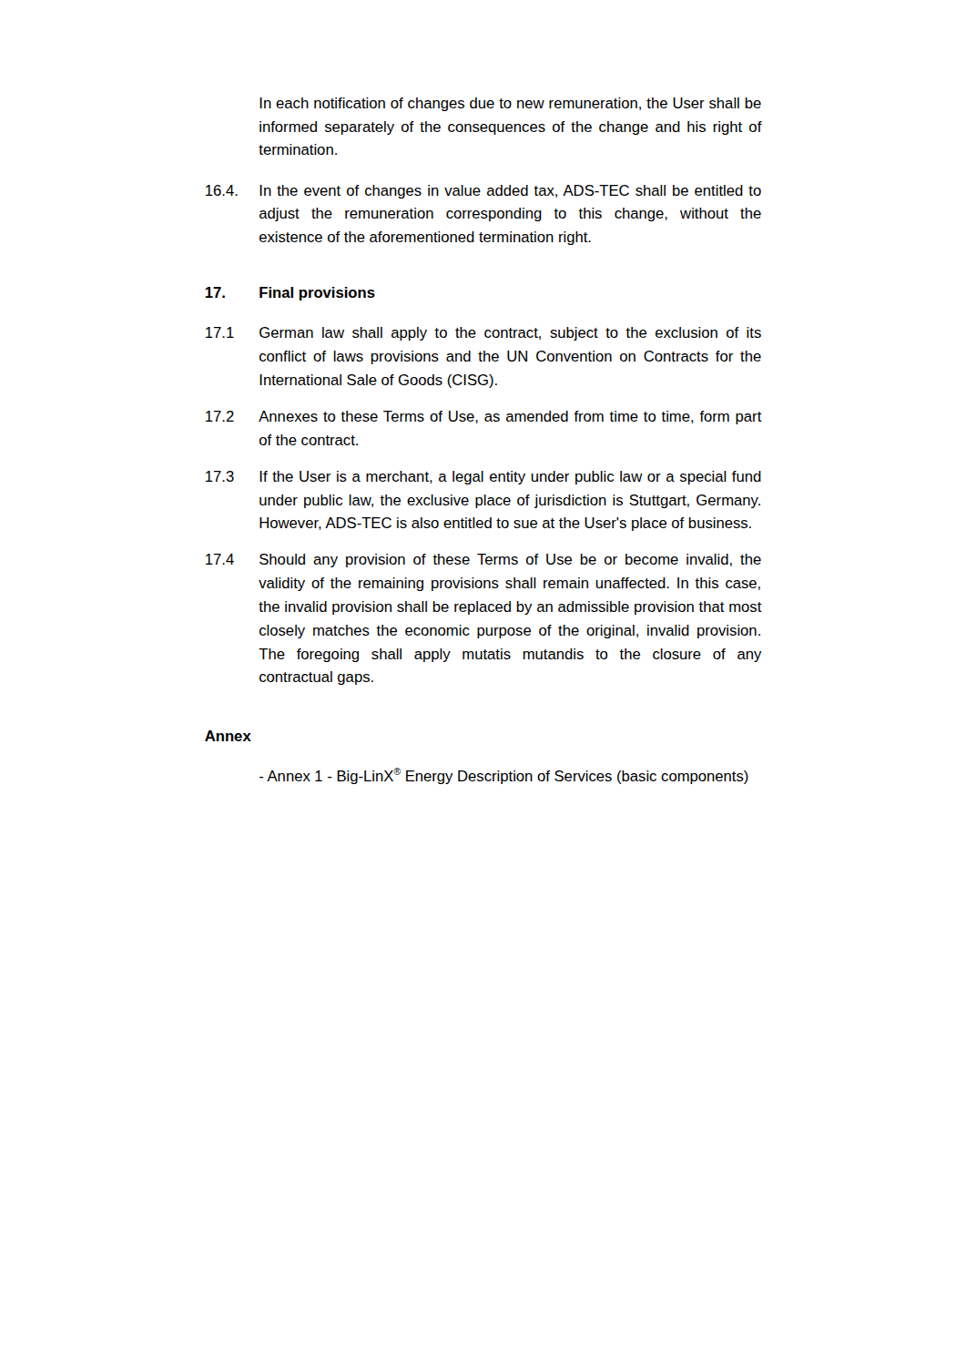In each notification of changes due to new remuneration, the User shall be informed separately of the consequences of the change and his right of termination.
16.4.
In the event of changes in value added tax, ADS-TEC shall be entitled to adjust the remuneration corresponding to this change, without the existence of the aforementioned termination right.
17. Final provisions
17.1
German law shall apply to the contract, subject to the exclusion of its conflict of laws provisions and the UN Convention on Contracts for the International Sale of Goods (CISG).
17.2
Annexes to these Terms of Use, as amended from time to time, form part of the contract.
17.3
If the User is a merchant, a legal entity under public law or a special fund under public law, the exclusive place of jurisdiction is Stuttgart, Germany. However, ADS-TEC is also entitled to sue at the User's place of business.
17.4
Should any provision of these Terms of Use be or become invalid, the validity of the remaining provisions shall remain unaffected. In this case, the invalid provision shall be replaced by an admissible provision that most closely matches the economic purpose of the original, invalid provision. The foregoing shall apply mutatis mutandis to the closure of any contractual gaps.
Annex
- Annex 1 - Big-LinX® Energy Description of Services (basic components)